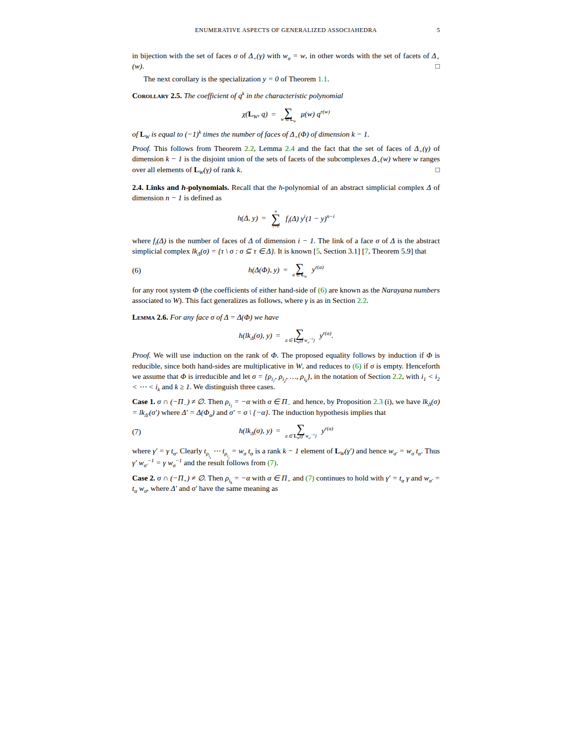ENUMERATIVE ASPECTS OF GENERALIZED ASSOCIAHEDRA 5
in bijection with the set of faces σ of Δ+(γ) with wσ = w, in other words with the set of facets of Δ+(w). □
The next corollary is the specialization y = 0 of Theorem 1.1.
Corollary 2.5. The coefficient of qk in the characteristic polynomial
χ(LW, q) = ∑w ∈ LW μ(w) qr(w)
of LW is equal to (−1)k times the number of faces of Δ+(Φ) of dimension k − 1.
Proof. This follows from Theorem 2.2, Lemma 2.4 and the fact that the set of faces of Δ+(γ) of dimension k − 1 is the disjoint union of the sets of facets of the subcomplexes Δ+(w) where w ranges over all elements of LW(γ) of rank k. □
2.4. Links and h-polynomials. Recall that the h-polynomial of an abstract simplicial complex Δ of dimension n − 1 is defined as
h(Δ, y) = n∑i=0 fi(Δ) yi(1 − y)n−i
where fi(Δ) is the number of faces of Δ of dimension i − 1. The link of a face σ of Δ is the abstract simplicial complex lkΔ(σ) = {τ \ σ : σ ⊆ τ ∈ Δ}. It is known [5, Section 3.1] [7, Theorem 5.9] that
(6) h(Δ(Φ), y) = ∑a ∈ LW yr(a)
for any root system Φ (the coefficients of either hand-side of (6) are known as the Narayana numbers associated to W). This fact generalizes as follows, where γ is as in Section 2.2.
Lemma 2.6. For any face σ of Δ = Δ(Φ) we have
h(lkΔ(σ), y) = ∑a ∈ LW(γ wσ−1) yr(a).
Proof. We will use induction on the rank of Φ. The proposed equality follows by induction if Φ is reducible, since both hand-sides are multiplicative in W, and reduces to (6) if σ is empty. Henceforth we assume that Φ is irreducible and let σ = {ρi1, ρi2, …, ρik}, in the notation of Section 2.2, with i1 < i2 < ⋯ < ik and k ≥ 1. We distinguish three cases.
Case 1. σ ∩ (−Π−) ≠ ∅. Then ρi1 = −α with α ∈ Π− and hence, by Proposition 2.3 (i), we have lkΔ(σ) = lkΔ′(σ′) where Δ′ = Δ(Φα) and σ′ = σ \ {−α}. The induction hypothesis implies that
(7) h(lkΔ(σ), y) = ∑a ∈ LW(γ′ wσ′−1) yr(a)
where γ′ = γ tα. Clearly tρik ⋯ tρi2 = wσ tα is a rank k − 1 element of LW(γ′) and hence wσ′ = wσ tα. Thus γ′ wσ′−1 = γ wσ−1 and the result follows from (7).
Case 2. σ ∩ (−Π+) ≠ ∅. Then ρik = −α with α ∈ Π+ and (7) continues to hold with γ′ = tα γ and wσ′ = tα wσ, where Δ′ and σ′ have the same meaning as